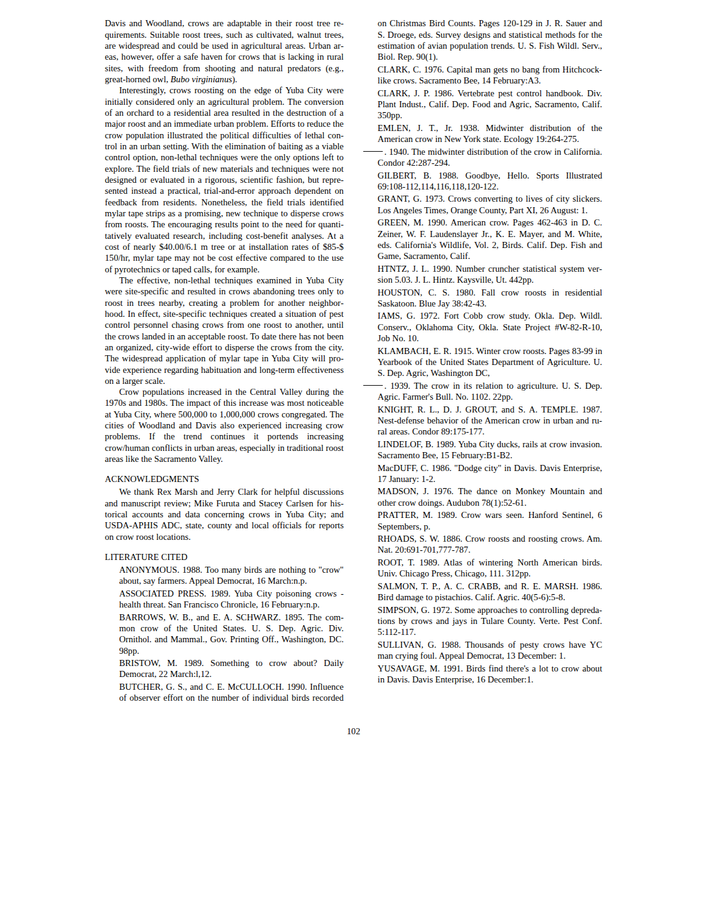Davis and Woodland, crows are adaptable in their roost tree requirements. Suitable roost trees, such as cultivated, walnut trees, are widespread and could be used in agricultural areas. Urban areas, however, offer a safe haven for crows that is lacking in rural sites, with freedom from shooting and natural predators (e.g., great-horned owl, Bubo virginianus).
Interestingly, crows roosting on the edge of Yuba City were initially considered only an agricultural problem. The conversion of an orchard to a residential area resulted in the destruction of a major roost and an immediate urban problem. Efforts to reduce the crow population illustrated the political difficulties of lethal control in an urban setting. With the elimination of baiting as a viable control option, non-lethal techniques were the only options left to explore. The field trials of new materials and techniques were not designed or evaluated in a rigorous, scientific fashion, but represented instead a practical, trial-and-error approach dependent on feedback from residents. Nonetheless, the field trials identified mylar tape strips as a promising, new technique to disperse crows from roosts. The encouraging results point to the need for quantitatively evaluated research, including cost-benefit analyses. At a cost of nearly $40.00/6.1 m tree or at installation rates of $85-$ 150/hr, mylar tape may not be cost effective compared to the use of pyrotechnics or taped calls, for example.
The effective, non-lethal techniques examined in Yuba City were site-specific and resulted in crows abandoning trees only to roost in trees nearby, creating a problem for another neighborhood. In effect, site-specific techniques created a situation of pest control personnel chasing crows from one roost to another, until the crows landed in an acceptable roost. To date there has not been an organized, city-wide effort to disperse the crows from the city. The widespread application of mylar tape in Yuba City will provide experience regarding habituation and long-term effectiveness on a larger scale.
Crow populations increased in the Central Valley during the 1970s and 1980s. The impact of this increase was most noticeable at Yuba City, where 500,000 to 1,000,000 crows congregated. The cities of Woodland and Davis also experienced increasing crow problems. If the trend continues it portends increasing crow/human conflicts in urban areas, especially in traditional roost areas like the Sacramento Valley.
Acknowledgments
We thank Rex Marsh and Jerry Clark for helpful discussions and manuscript review; Mike Furuta and Stacey Carlsen for historical accounts and data concerning crows in Yuba City; and USDA-APHIS ADC, state, county and local officials for reports on crow roost locations.
Literature Cited
ANONYMOUS. 1988. Too many birds are nothing to "crow" about, say farmers. Appeal Democrat, 16 March:n.p.
ASSOCIATED PRESS. 1989. Yuba City poisoning crows - health threat. San Francisco Chronicle, 16 February:n.p.
BARROWS, W. B., and E. A. SCHWARZ. 1895. The common crow of the United States. U. S. Dep. Agric. Div. Ornithol. and Mammal., Gov. Printing Off., Washington, DC. 98pp.
BRISTOW, M. 1989. Something to crow about? Daily Democrat, 22 March:l,12.
BUTCHER, G. S., and C. E. McCULLOCH. 1990. Influence of observer effort on the number of individual birds recorded on Christmas Bird Counts. Pages 120-129 in J. R. Sauer and S. Droege, eds. Survey designs and statistical methods for the estimation of avian population trends. U. S. Fish Wildl. Serv., Biol. Rep. 90(1).
CLARK, C. 1976. Capital man gets no bang from Hitchcock-like crows. Sacramento Bee, 14 February:A3.
CLARK, J. P. 1986. Vertebrate pest control handbook. Div. Plant Indust., Calif. Dep. Food and Agric, Sacramento, Calif. 350pp.
EMLEN, J. T., Jr. 1938. Midwinter distribution of the American crow in New York state. Ecology 19:264-275.
. 1940. The midwinter distribution of the crow in California. Condor 42:287-294.
GILBERT, B. 1988. Goodbye, Hello. Sports Illustrated 69:108-112,114,116,118,120-122.
GRANT, G. 1973. Crows converting to lives of city slickers. Los Angeles Times, Orange County, Part XI, 26 August: 1.
GREEN, M. 1990. American crow. Pages 462-463 in D. C. Zeiner, W. F. Laudenslayer Jr., K. E. Mayer, and M. White, eds. California's Wildlife, Vol. 2, Birds. Calif. Dep. Fish and Game, Sacramento, Calif.
HTNTZ, J. L. 1990. Number cruncher statistical system version 5.03. J. L. Hintz. Kaysville, Ut. 442pp.
HOUSTON, C. S. 1980. Fall crow roosts in residential Saskatoon. Blue Jay 38:42-43.
IAMS, G. 1972. Fort Cobb crow study. Okla. Dep. Wildl. Conserv., Oklahoma City, Okla. State Project #W-82-R-10, Job No. 10.
KLAMBACH, E. R. 1915. Winter crow roosts. Pages 83-99 in Yearbook of the United States Department of Agriculture. U. S. Dep. Agric, Washington DC,
. 1939. The crow in its relation to agriculture. U. S. Dep. Agric. Farmer's Bull. No. 1102. 22pp.
KNIGHT, R. L., D. J. GROUT, and S. A. TEMPLE. 1987. Nest-defense behavior of the American crow in urban and rural areas. Condor 89:175-177.
LINDELOF, B. 1989. Yuba City ducks, rails at crow invasion. Sacramento Bee, 15 February:B1-B2.
MacDUFF, C. 1986. "Dodge city" in Davis. Davis Enterprise, 17 January: 1-2.
MADSON, J. 1976. The dance on Monkey Mountain and other crow doings. Audubon 78(1):52-61.
PRATTER, M. 1989. Crow wars seen. Hanford Sentinel, 6 Septembers, p.
RHOADS, S. W. 1886. Crow roosts and roosting crows. Am. Nat. 20:691-701,777-787.
ROOT, T. 1989. Atlas of wintering North American birds. Univ. Chicago Press, Chicago, 111. 312pp.
SALMON, T. P., A. C. CRABB, and R. E. MARSH. 1986. Bird damage to pistachios. Calif. Agric. 40(5-6):5-8.
SIMPSON, G. 1972. Some approaches to controlling depredations by crows and jays in Tulare County. Verte. Pest Conf. 5:112-117.
SULLIVAN, G. 1988. Thousands of pesty crows have YC man crying foul. Appeal Democrat, 13 December: 1.
YUSAVAGE, M. 1991. Birds find there's a lot to crow about in Davis. Davis Enterprise, 16 December:1.
102